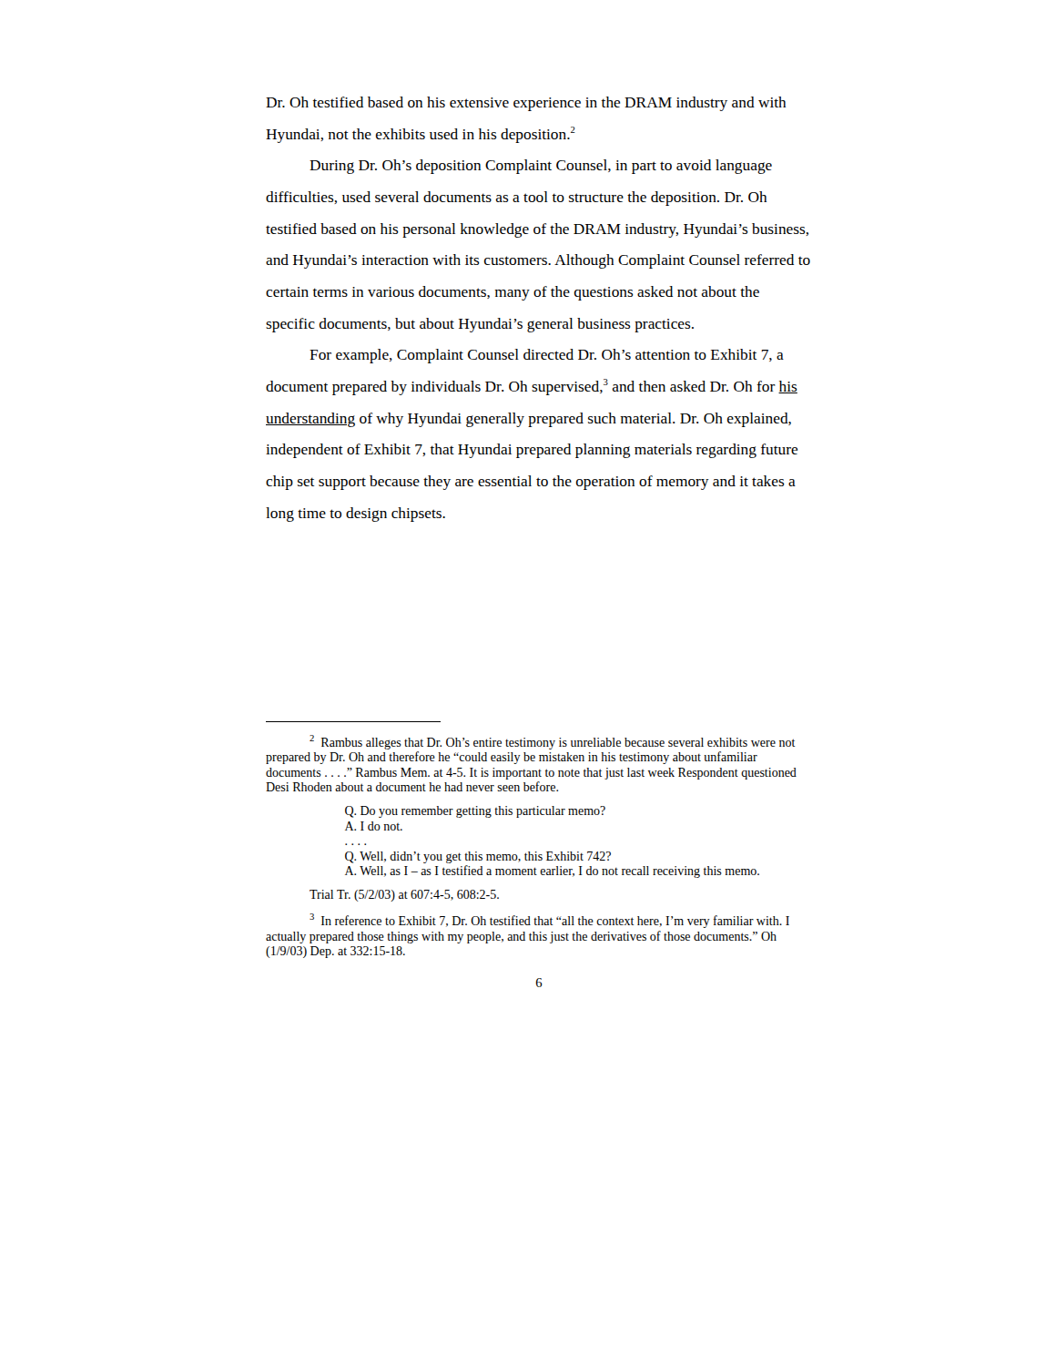Dr. Oh testified based on his extensive experience in the DRAM industry and with Hyundai, not the exhibits used in his deposition.2
During Dr. Oh’s deposition Complaint Counsel, in part to avoid language difficulties, used several documents as a tool to structure the deposition. Dr. Oh testified based on his personal knowledge of the DRAM industry, Hyundai’s business, and Hyundai’s interaction with its customers. Although Complaint Counsel referred to certain terms in various documents, many of the questions asked not about the specific documents, but about Hyundai’s general business practices.
For example, Complaint Counsel directed Dr. Oh’s attention to Exhibit 7, a document prepared by individuals Dr. Oh supervised,3 and then asked Dr. Oh for his understanding of why Hyundai generally prepared such material. Dr. Oh explained, independent of Exhibit 7, that Hyundai prepared planning materials regarding future chip set support because they are essential to the operation of memory and it takes a long time to design chipsets.
2 Rambus alleges that Dr. Oh’s entire testimony is unreliable because several exhibits were not prepared by Dr. Oh and therefore he “could easily be mistaken in his testimony about unfamiliar documents . . . .” Rambus Mem. at 4-5. It is important to note that just last week Respondent questioned Desi Rhoden about a document he had never seen before.
Q. Do you remember getting this particular memo?
A. I do not.
. . . .
Q. Well, didn’t you get this memo, this Exhibit 742?
A. Well, as I – as I testified a moment earlier, I do not recall receiving this memo.
Trial Tr. (5/2/03) at 607:4-5, 608:2-5.
3 In reference to Exhibit 7, Dr. Oh testified that “all the context here, I’m very familiar with. I actually prepared those things with my people, and this just the derivatives of those documents.” Oh (1/9/03) Dep. at 332:15-18.
6